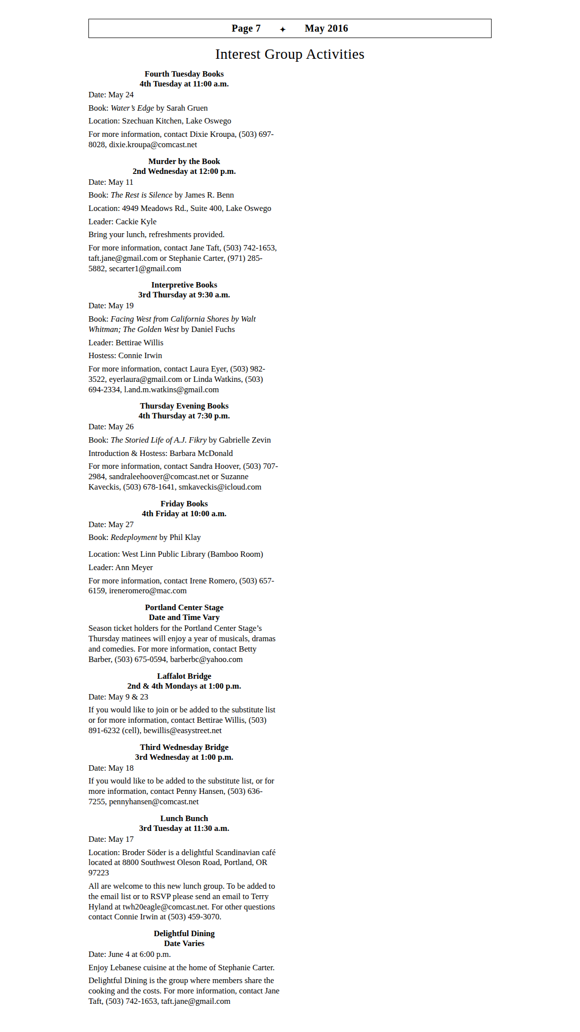Page 7 ✦ May 2016
Interest Group Activities
Fourth Tuesday Books 4th Tuesday at 11:00 a.m.
Date: May 24
Book: Water’s Edge by Sarah Gruen
Location: Szechuan Kitchen, Lake Oswego
For more information, contact Dixie Kroupa, (503) 697-8028, dixie.kroupa@comcast.net
Murder by the Book 2nd Wednesday at 12:00 p.m.
Date: May 11
Book: The Rest is Silence by James R. Benn
Location: 4949 Meadows Rd., Suite 400, Lake Oswego
Leader: Cackie Kyle
Bring your lunch, refreshments provided.
For more information, contact Jane Taft, (503) 742-1653, taft.jane@gmail.com or Stephanie Carter, (971) 285-5882, secarter1@gmail.com
Interpretive Books 3rd Thursday at 9:30 a.m.
Date: May 19
Book: Facing West from California Shores by Walt Whitman; The Golden West by Daniel Fuchs
Leader: Bettirae Willis
Hostess: Connie Irwin
For more information, contact Laura Eyer, (503) 982-3522, eyerlaura@gmail.com or Linda Watkins, (503) 694-2334, l.and.m.watkins@gmail.com
Thursday Evening Books 4th Thursday at 7:30 p.m.
Date: May 26
Book: The Storied Life of A.J. Fikry by Gabrielle Zevin
Introduction & Hostess: Barbara McDonald
For more information, contact Sandra Hoover, (503) 707-2984, sandraleehoover@comcast.net or Suzanne Kaveckis, (503) 678-1641, smkaveckis@icloud.com
Friday Books 4th Friday at 10:00 a.m.
Date: May 27
Book: Redeployment by Phil Klay
Location: West Linn Public Library (Bamboo Room)
Leader: Ann Meyer
For more information, contact Irene Romero, (503) 657-6159, ireneromero@mac.com
Portland Center Stage Date and Time Vary
Season ticket holders for the Portland Center Stage’s Thursday matinees will enjoy a year of musicals, dramas and comedies. For more information, contact Betty Barber, (503) 675-0594, barberbc@yahoo.com
Laffalot Bridge 2nd & 4th Mondays at 1:00 p.m.
Date: May 9 & 23
If you would like to join or be added to the substitute list or for more information, contact Bettirae Willis, (503) 891-6232 (cell), bewillis@easystreet.net
Third Wednesday Bridge 3rd Wednesday at 1:00 p.m.
Date: May 18
If you would like to be added to the substitute list, or for more information, contact Penny Hansen, (503) 636-7255, pennyhansen@comcast.net
Lunch Bunch 3rd Tuesday at 11:30 a.m.
Date: May 17
Location: Broder Söder is a delightful Scandinavian café located at 8800 Southwest Oleson Road, Portland, OR 97223
All are welcome to this new lunch group. To be added to the email list or to RSVP please send an email to Terry Hyland at twh20eagle@comcast.net. For other questions contact Connie Irwin at (503) 459-3070.
Delightful Dining Date Varies
Date: June 4 at 6:00 p.m.
Enjoy Lebanese cuisine at the home of Stephanie Carter.
Delightful Dining is the group where members share the cooking and the costs. For more information, contact Jane Taft, (503) 742-1653, taft.jane@gmail.com